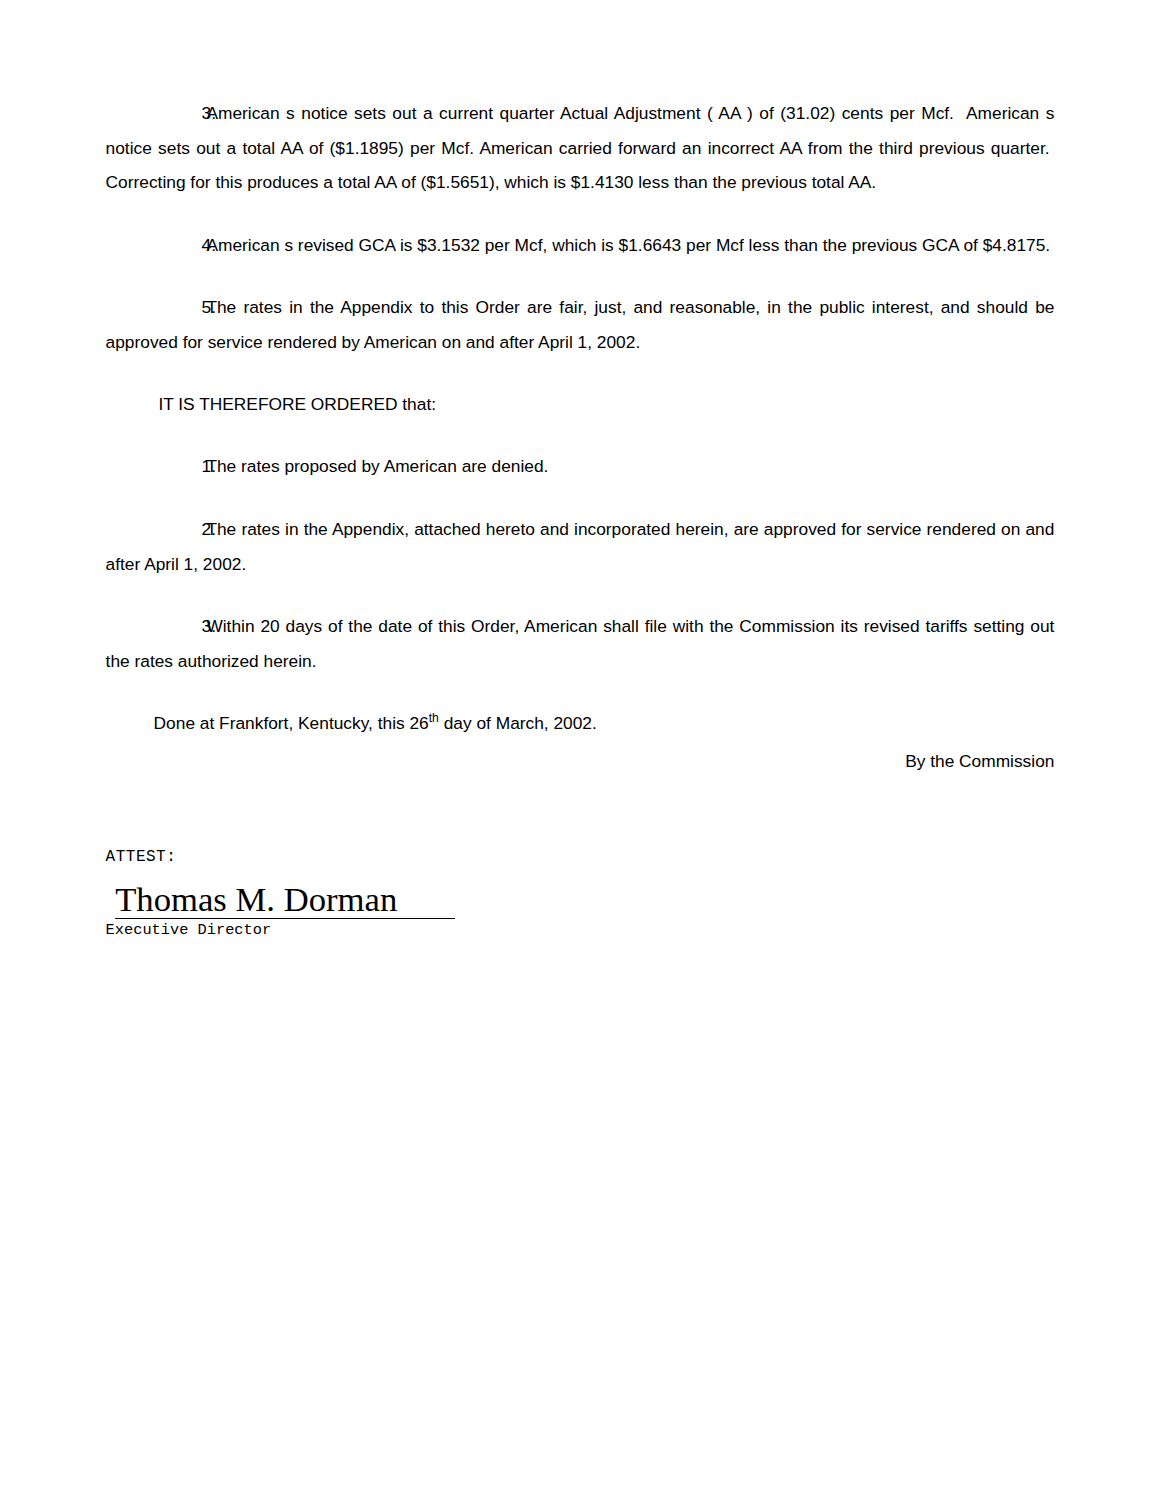3. American s notice sets out a current quarter Actual Adjustment ( AA ) of (31.02) cents per Mcf. American s notice sets out a total AA of ($1.1895) per Mcf. American carried forward an incorrect AA from the third previous quarter. Correcting for this produces a total AA of ($1.5651), which is $1.4130 less than the previous total AA.
4. American s revised GCA is $3.1532 per Mcf, which is $1.6643 per Mcf less than the previous GCA of $4.8175.
5. The rates in the Appendix to this Order are fair, just, and reasonable, in the public interest, and should be approved for service rendered by American on and after April 1, 2002.
IT IS THEREFORE ORDERED that:
1. The rates proposed by American are denied.
2. The rates in the Appendix, attached hereto and incorporated herein, are approved for service rendered on and after April 1, 2002.
3. Within 20 days of the date of this Order, American shall file with the Commission its revised tariffs setting out the rates authorized herein.
Done at Frankfort, Kentucky, this 26th day of March, 2002.
By the Commission
ATTEST:
Thomas M. Dorman
Executive Director